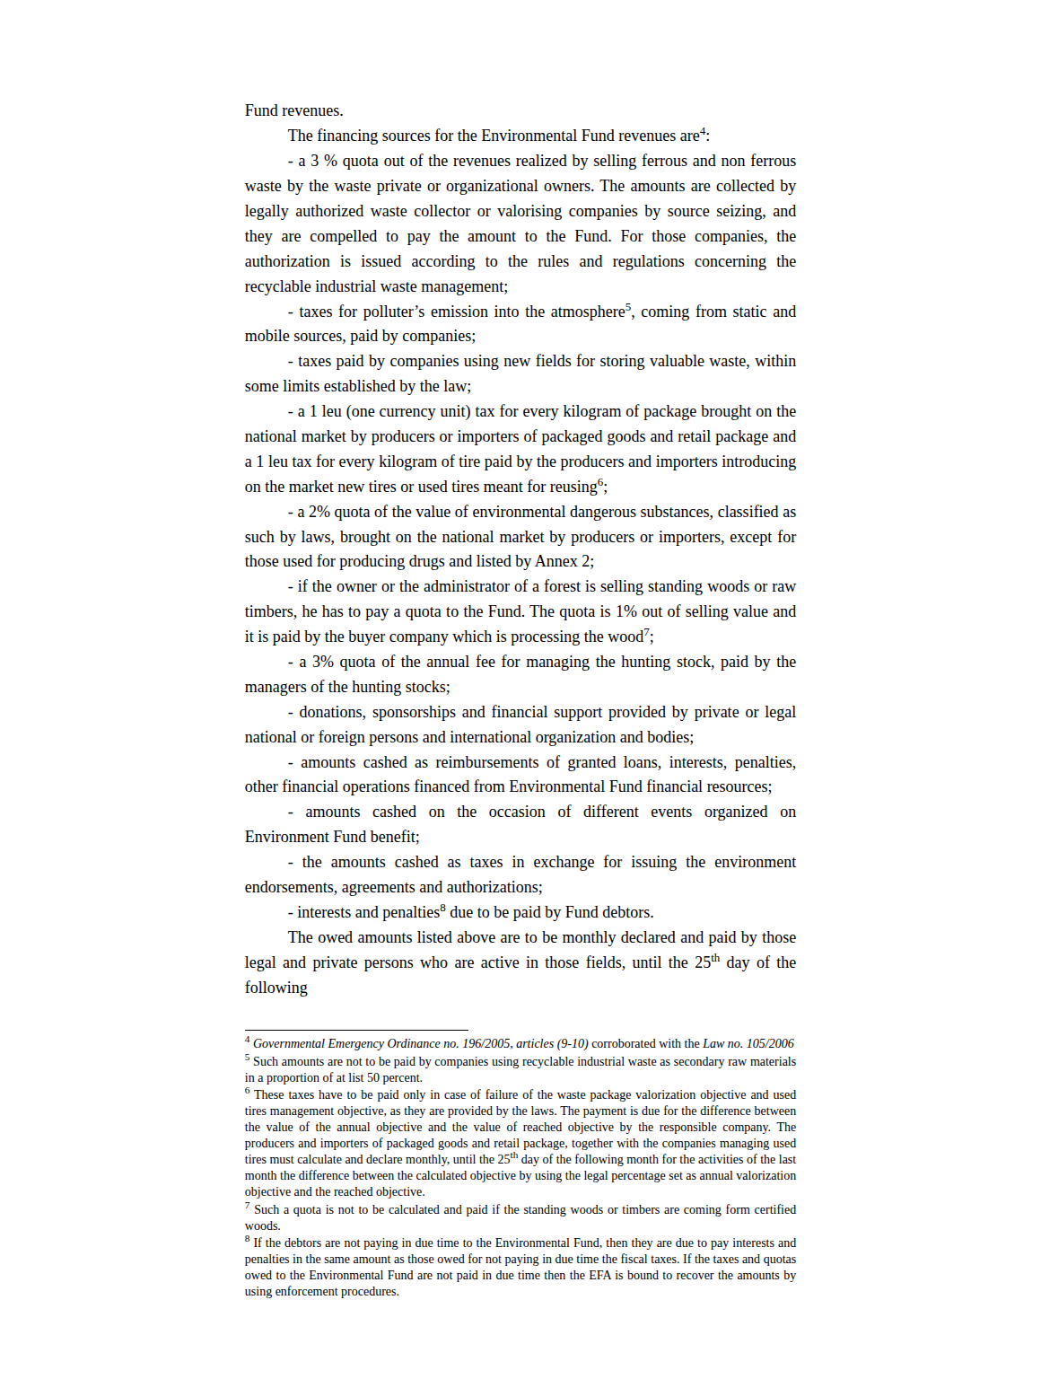Fund revenues.
The financing sources for the Environmental Fund revenues are4:
- a 3 % quota out of the revenues realized by selling ferrous and non ferrous waste by the waste private or organizational owners. The amounts are collected by legally authorized waste collector or valorising companies by source seizing, and they are compelled to pay the amount to the Fund. For those companies, the authorization is issued according to the rules and regulations concerning the recyclable industrial waste management;
- taxes for polluter’s emission into the atmosphere5, coming from static and mobile sources, paid by companies;
- taxes paid by companies using new fields for storing valuable waste, within some limits established by the law;
- a 1 leu (one currency unit) tax for every kilogram of package brought on the national market by producers or importers of packaged goods and retail package and a 1 leu tax for every kilogram of tire paid by the producers and importers introducing on the market new tires or used tires meant for reusing6;
- a 2% quota of the value of environmental dangerous substances, classified as such by laws, brought on the national market by producers or importers, except for those used for producing drugs and listed by Annex 2;
- if the owner or the administrator of a forest is selling standing woods or raw timbers, he has to pay a quota to the Fund. The quota is 1% out of selling value and it is paid by the buyer company which is processing the wood7;
- a 3% quota of the annual fee for managing the hunting stock, paid by the managers of the hunting stocks;
- donations, sponsorships and financial support provided by private or legal national or foreign persons and international organization and bodies;
- amounts cashed as reimbursements of granted loans, interests, penalties, other financial operations financed from Environmental Fund financial resources;
- amounts cashed on the occasion of different events organized on Environment Fund benefit;
- the amounts cashed as taxes in exchange for issuing the environment endorsements, agreements and authorizations;
- interests and penalties8 due to be paid by Fund debtors.
The owed amounts listed above are to be monthly declared and paid by those legal and private persons who are active in those fields, until the 25th day of the following
4 Governmental Emergency Ordinance no. 196/2005, articles (9-10) corroborated with the Law no. 105/2006
5 Such amounts are not to be paid by companies using recyclable industrial waste as secondary raw materials in a proportion of at list 50 percent.
6 These taxes have to be paid only in case of failure of the waste package valorization objective and used tires management objective, as they are provided by the laws. The payment is due for the difference between the value of the annual objective and the value of reached objective by the responsible company. The producers and importers of packaged goods and retail package, together with the companies managing used tires must calculate and declare monthly, until the 25th day of the following month for the activities of the last month the difference between the calculated objective by using the legal percentage set as annual valorization objective and the reached objective.
7 Such a quota is not to be calculated and paid if the standing woods or timbers are coming form certified woods.
8 If the debtors are not paying in due time to the Environmental Fund, then they are due to pay interests and penalties in the same amount as those owed for not paying in due time the fiscal taxes. If the taxes and quotas owed to the Environmental Fund are not paid in due time then the EFA is bound to recover the amounts by using enforcement procedures.